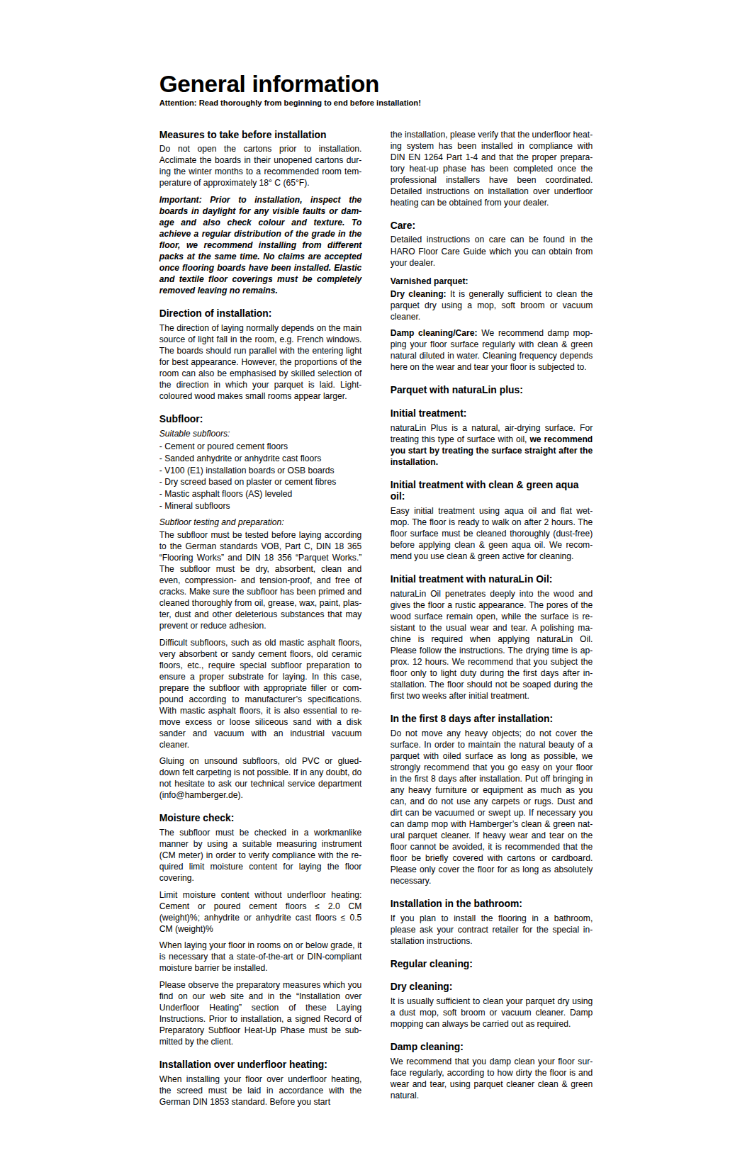General information
Attention: Read thoroughly from beginning to end before installation!
Measures to take before installation
Do not open the cartons prior to installation. Acclimate the boards in their unopened cartons during the winter months to a recommended room temperature of approximately 18° C (65°F).
Important: Prior to installation, inspect the boards in daylight for any visible faults or damage and also check colour and texture. To achieve a regular distribution of the grade in the floor, we recommend installing from different packs at the same time. No claims are accepted once flooring boards have been installed. Elastic and textile floor coverings must be completely removed leaving no remains.
Direction of installation:
The direction of laying normally depends on the main source of light fall in the room, e.g. French windows. The boards should run parallel with the entering light for best appearance. However, the proportions of the room can also be emphasised by skilled selection of the direction in which your parquet is laid. Light-coloured wood makes small rooms appear larger.
Subfloor:
Suitable subfloors:
Cement or poured cement floors
Sanded anhydrite or anhydrite cast floors
V100 (E1) installation boards or OSB boards
Dry screed based on plaster or cement fibres
Mastic asphalt floors (AS) leveled
Mineral subfloors
Subfloor testing and preparation:
The subfloor must be tested before laying according to the German standards VOB, Part C, DIN 18 365 “Flooring Works” and DIN 18 356 “Parquet Works.” The subfloor must be dry, absorbent, clean and even, compression- and tension-proof, and free of cracks. Make sure the subfloor has been primed and cleaned thoroughly from oil, grease, wax, paint, plaster, dust and other deleterious substances that may prevent or reduce adhesion.
Difficult subfloors, such as old mastic asphalt floors, very absorbent or sandy cement floors, old ceramic floors, etc., require special subfloor preparation to ensure a proper substrate for laying. In this case, prepare the subfloor with appropriate filler or compound according to manufacturer’s specifications. With mastic asphalt floors, it is also essential to remove excess or loose siliceous sand with a disk sander and vacuum with an industrial vacuum cleaner.
Gluing on unsound subfloors, old PVC or glued-down felt carpeting is not possible. If in any doubt, do not hesitate to ask our technical service department (info@hamberger.de).
Moisture check:
The subfloor must be checked in a workmanlike manner by using a suitable measuring instrument (CM meter) in order to verify compliance with the required limit moisture content for laying the floor covering.
Limit moisture content without underfloor heating: Cement or poured cement floors ≤ 2.0 CM (weight)%; anhydrite or anhydrite cast floors ≤ 0.5 CM (weight)%
When laying your floor in rooms on or below grade, it is necessary that a state-of-the-art or DIN-compliant moisture barrier be installed.
Please observe the preparatory measures which you find on our web site and in the “Installation over Underfloor Heating” section of these Laying Instructions. Prior to installation, a signed Record of Preparatory Subfloor Heat-Up Phase must be submitted by the client.
Installation over underfloor heating:
When installing your floor over underfloor heating, the screed must be laid in accordance with the German DIN 1853 standard. Before you start
the installation, please verify that the underfloor heating system has been installed in compliance with DIN EN 1264 Part 1-4 and that the proper preparatory heat-up phase has been completed once the professional installers have been coordinated. Detailed instructions on installation over underfloor heating can be obtained from your dealer.
Care:
Detailed instructions on care can be found in the HARO Floor Care Guide which you can obtain from your dealer.
Varnished parquet:
Dry cleaning: It is generally sufficient to clean the parquet dry using a mop, soft broom or vacuum cleaner.
Damp cleaning/Care: We recommend damp mopping your floor surface regularly with clean & green natural diluted in water. Cleaning frequency depends here on the wear and tear your floor is subjected to.
Parquet with naturaLin plus:
Initial treatment:
naturaLin Plus is a natural, air-drying surface. For treating this type of surface with oil, we recommend you start by treating the surface straight after the installation.
Initial treatment with clean & green aqua oil:
Easy initial treatment using aqua oil and flat wet-mop. The floor is ready to walk on after 2 hours. The floor surface must be cleaned thoroughly (dust-free) before applying clean & geen aqua oil. We recommend you use clean & green active for cleaning.
Initial treatment with naturaLin Oil:
naturaLin Oil penetrates deeply into the wood and gives the floor a rustic appearance. The pores of the wood surface remain open, while the surface is resistant to the usual wear and tear. A polishing machine is required when applying naturaLin Oil. Please follow the instructions. The drying time is approx. 12 hours. We recommend that you subject the floor only to light duty during the first days after installation. The floor should not be soaped during the first two weeks after initial treatment.
In the first 8 days after installation:
Do not move any heavy objects; do not cover the surface. In order to maintain the natural beauty of a parquet with oiled surface as long as possible, we strongly recommend that you go easy on your floor in the first 8 days after installation. Put off bringing in any heavy furniture or equipment as much as you can, and do not use any carpets or rugs. Dust and dirt can be vacuumed or swept up. If necessary you can damp mop with Hamberger’s clean & green natural parquet cleaner. If heavy wear and tear on the floor cannot be avoided, it is recommended that the floor be briefly covered with cartons or cardboard. Please only cover the floor for as long as absolutely necessary.
Installation in the bathroom:
If you plan to install the flooring in a bathroom, please ask your contract retailer for the special installation instructions.
Regular cleaning:
Dry cleaning:
It is usually sufficient to clean your parquet dry using a dust mop, soft broom or vacuum cleaner. Damp mopping can always be carried out as required.
Damp cleaning:
We recommend that you damp clean your floor surface regularly, according to how dirty the floor is and wear and tear, using parquet cleaner clean & green natural.